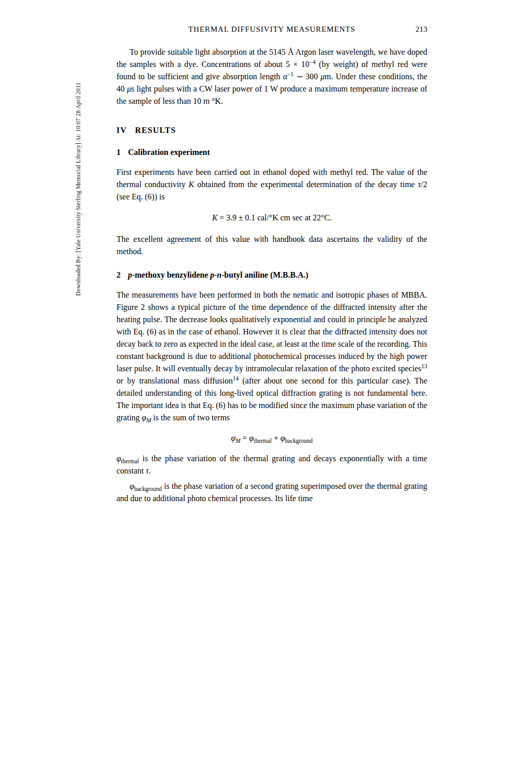Downloaded By: [Yale University Sterling Memorial Library] At: 10:07 28 April 2011
THERMAL DIFFUSIVITY MEASUREMENTS 213
To provide suitable light absorption at the 5145 Å Argon laser wavelength, we have doped the samples with a dye. Concentrations of about 5 × 10−4 (by weight) of methyl red were found to be sufficient and give absorption length α−1 ∼ 300 μm. Under these conditions, the 40 μs light pulses with a CW laser power of 1 W produce a maximum temperature increase of the sample of less than 10 m °K.
IV RESULTS
1 Calibration experiment
First experiments have been carried out in ethanol doped with methyl red. The value of the thermal conductivity K obtained from the experimental determination of the decay time τ/2 (see Eq. (6)) is
K = 3.9 ± 0.1 cal/°K cm sec at 22°C.
The excellent agreement of this value with handbook data ascertains the validity of the method.
2 p-methoxy benzylidene p-n-butyl aniline (M.B.B.A.)
The measurements have been performed in both the nematic and isotropic phases of MBBA. Figure 2 shows a typical picture of the time dependence of the diffracted intensity after the heating pulse. The decrease looks qualitatively exponential and could in principle be analyzed with Eq. (6) as in the case of ethanol. However it is clear that the diffracted intensity does not decay back to zero as expected in the ideal case, at least at the time scale of the recording. This constant background is due to additional photochemical processes induced by the high power laser pulse. It will eventually decay by intramolecular relaxation of the photo excited species13 or by translational mass diffusion14 (after about one second for this particular case). The detailed understanding of this long-lived optical diffraction grating is not fundamental here. The important idea is that Eq. (6) has to be modified since the maximum phase variation of the grating φM is the sum of two terms
φM = φthermal + φbackground
φthermal is the phase variation of the thermal grating and decays exponentially with a time constant τ.
φbackground is the phase variation of a second grating superimposed over the thermal grating and due to additional photo chemical processes. Its life time